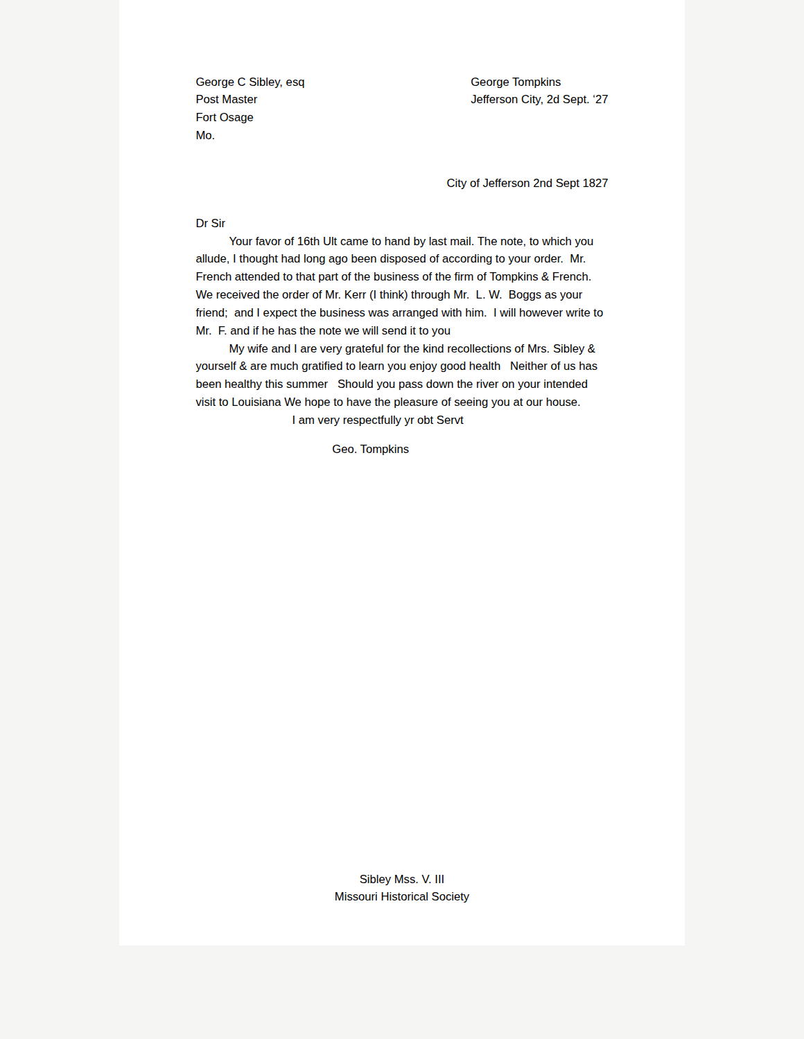George C Sibley, esq Post Master Fort Osage Mo.
George Tompkins Jefferson City, 2d Sept. ‘27
City of Jefferson 2nd Sept 1827
Dr Sir
Your favor of 16th Ult came to hand by last mail. The note, to which you allude, I thought had long ago been disposed of according to your order. Mr. French attended to that part of the business of the firm of Tompkins & French. We received the order of Mr. Kerr (I think) through Mr. L. W. Boggs as your friend; and I expect the business was arranged with him. I will however write to Mr. F. and if he has the note we will send it to you
My wife and I are very grateful for the kind recollections of Mrs. Sibley & yourself & are much gratified to learn you enjoy good health Neither of us has been healthy this summer Should you pass down the river on your intended visit to Louisiana We hope to have the pleasure of seeing you at our house.
I am very respectfully yr obt Servt
Geo. Tompkins
Sibley Mss. V. III
Missouri Historical Society